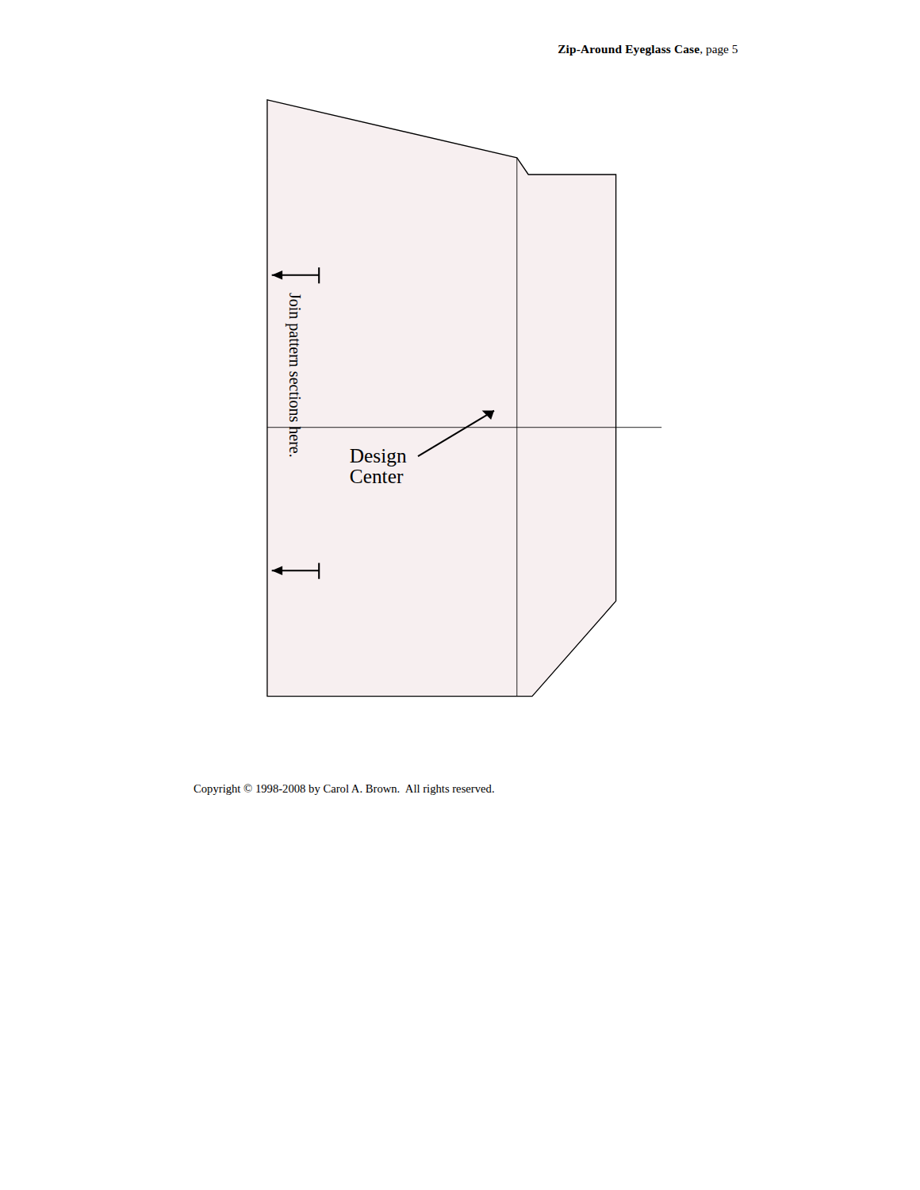Zip-Around Eyeglass Case, page 5
Join pattern sections here.
Design
Center
Copyright © 1998-2008 by Carol A. Brown. All rights reserved.